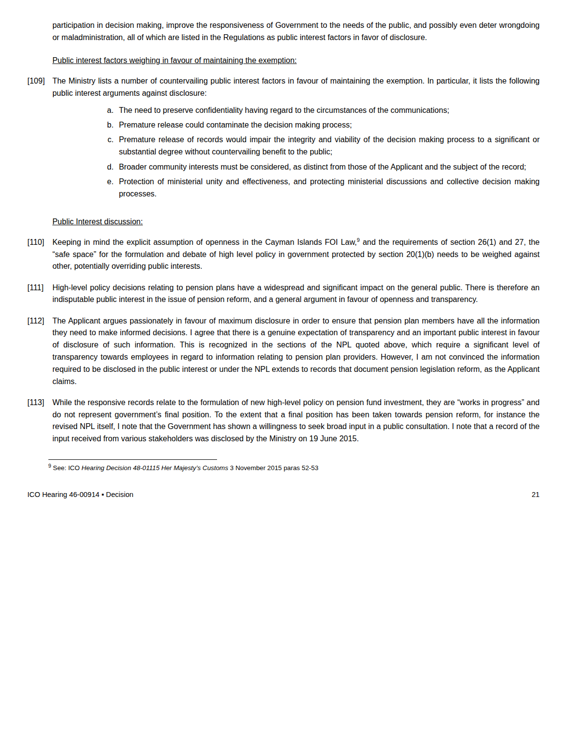participation in decision making, improve the responsiveness of Government to the needs of the public, and possibly even deter wrongdoing or maladministration, all of which are listed in the Regulations as public interest factors in favor of disclosure.
Public interest factors weighing in favour of maintaining the exemption:
[109]
The Ministry lists a number of countervailing public interest factors in favour of maintaining the exemption. In particular, it lists the following public interest arguments against disclosure:
The need to preserve confidentiality having regard to the circumstances of the communications;
Premature release could contaminate the decision making process;
Premature release of records would impair the integrity and viability of the decision making process to a significant or substantial degree without countervailing benefit to the public;
Broader community interests must be considered, as distinct from those of the Applicant and the subject of the record;
Protection of ministerial unity and effectiveness, and protecting ministerial discussions and collective decision making processes.
Public Interest discussion:
[110]
Keeping in mind the explicit assumption of openness in the Cayman Islands FOI Law,9 and the requirements of section 26(1) and 27, the “safe space” for the formulation and debate of high level policy in government protected by section 20(1)(b) needs to be weighed against other, potentially overriding public interests.
[111]
High-level policy decisions relating to pension plans have a widespread and significant impact on the general public. There is therefore an indisputable public interest in the issue of pension reform, and a general argument in favour of openness and transparency.
[112]
The Applicant argues passionately in favour of maximum disclosure in order to ensure that pension plan members have all the information they need to make informed decisions. I agree that there is a genuine expectation of transparency and an important public interest in favour of disclosure of such information. This is recognized in the sections of the NPL quoted above, which require a significant level of transparency towards employees in regard to information relating to pension plan providers. However, I am not convinced the information required to be disclosed in the public interest or under the NPL extends to records that document pension legislation reform, as the Applicant claims.
[113]
While the responsive records relate to the formulation of new high-level policy on pension fund investment, they are “works in progress” and do not represent government’s final position. To the extent that a final position has been taken towards pension reform, for instance the revised NPL itself, I note that the Government has shown a willingness to seek broad input in a public consultation. I note that a record of the input received from various stakeholders was disclosed by the Ministry on 19 June 2015.
9 See: ICO Hearing Decision 48-01115 Her Majesty’s Customs 3 November 2015 paras 52-53
ICO Hearing 46-00914 ▪ Decision
21